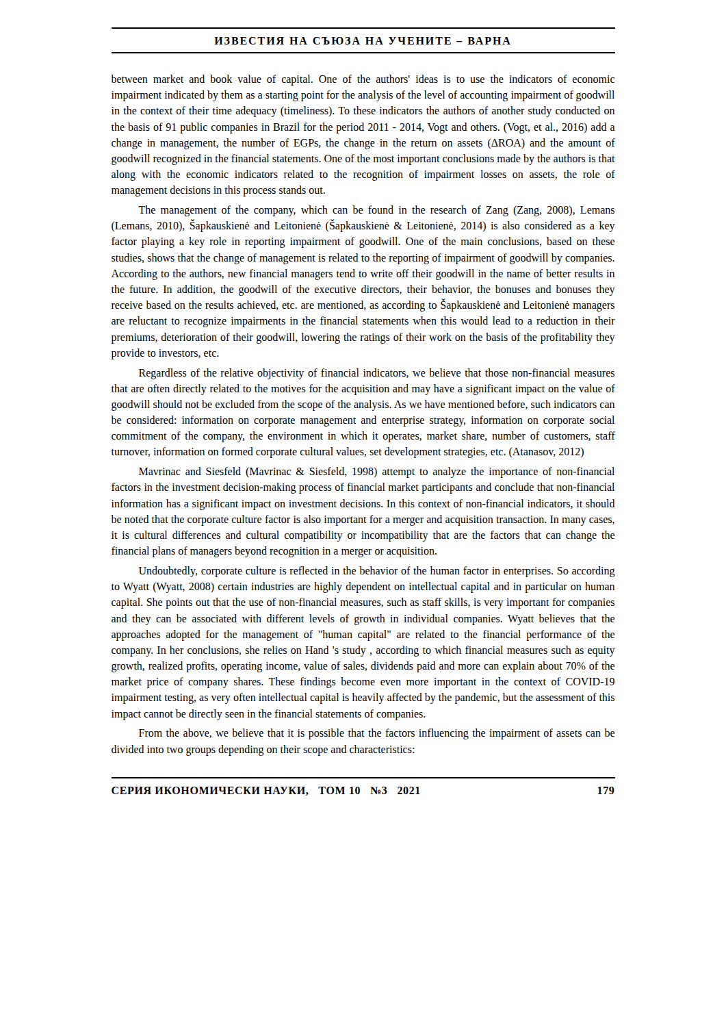ИЗВЕСТИЯ НА СЪЮЗА НА УЧЕНИТЕ – ВАРНА
between market and book value of capital. One of the authors' ideas is to use the indicators of economic impairment indicated by them as a starting point for the analysis of the level of accounting impairment of goodwill in the context of their time adequacy (timeliness). To these indicators the authors of another study conducted on the basis of 91 public companies in Brazil for the period 2011 - 2014, Vogt and others. (Vogt, et al., 2016) add a change in management, the number of EGPs, the change in the return on assets (ΔROA) and the amount of goodwill recognized in the financial statements. One of the most important conclusions made by the authors is that along with the economic indicators related to the recognition of impairment losses on assets, the role of management decisions in this process stands out.
The management of the company, which can be found in the research of Zang (Zang, 2008), Lemans (Lemans, 2010), Šapkauskienė and Leitonienė (Šapkauskienė & Leitonienė, 2014) is also considered as a key factor playing a key role in reporting impairment of goodwill. One of the main conclusions, based on these studies, shows that the change of management is related to the reporting of impairment of goodwill by companies. According to the authors, new financial managers tend to write off their goodwill in the name of better results in the future. In addition, the goodwill of the executive directors, their behavior, the bonuses and bonuses they receive based on the results achieved, etc. are mentioned, as according to Šapkauskienė and Leitonienė managers are reluctant to recognize impairments in the financial statements when this would lead to a reduction in their premiums, deterioration of their goodwill, lowering the ratings of their work on the basis of the profitability they provide to investors, etc.
Regardless of the relative objectivity of financial indicators, we believe that those non-financial measures that are often directly related to the motives for the acquisition and may have a significant impact on the value of goodwill should not be excluded from the scope of the analysis. As we have mentioned before, such indicators can be considered: information on corporate management and enterprise strategy, information on corporate social commitment of the company, the environment in which it operates, market share, number of customers, staff turnover, information on formed corporate cultural values, set development strategies, etc. (Atanasov, 2012)
Mavrinac and Siesfeld (Mavrinac & Siesfeld, 1998) attempt to analyze the importance of non-financial factors in the investment decision-making process of financial market participants and conclude that non-financial information has a significant impact on investment decisions. In this context of non-financial indicators, it should be noted that the corporate culture factor is also important for a merger and acquisition transaction. In many cases, it is cultural differences and cultural compatibility or incompatibility that are the factors that can change the financial plans of managers beyond recognition in a merger or acquisition.
Undoubtedly, corporate culture is reflected in the behavior of the human factor in enterprises. So according to Wyatt (Wyatt, 2008) certain industries are highly dependent on intellectual capital and in particular on human capital. She points out that the use of non-financial measures, such as staff skills, is very important for companies and they can be associated with different levels of growth in individual companies. Wyatt believes that the approaches adopted for the management of "human capital" are related to the financial performance of the company. In her conclusions, she relies on Hand 's study , according to which financial measures such as equity growth, realized profits, operating income, value of sales, dividends paid and more can explain about 70% of the market price of company shares. These findings become even more important in the context of COVID-19 impairment testing, as very often intellectual capital is heavily affected by the pandemic, but the assessment of this impact cannot be directly seen in the financial statements of companies.
From the above, we believe that it is possible that the factors influencing the impairment of assets can be divided into two groups depending on their scope and characteristics:
СЕРИЯ ИКОНОМИЧЕСКИ НАУКИ, том 10 №3 2021 179